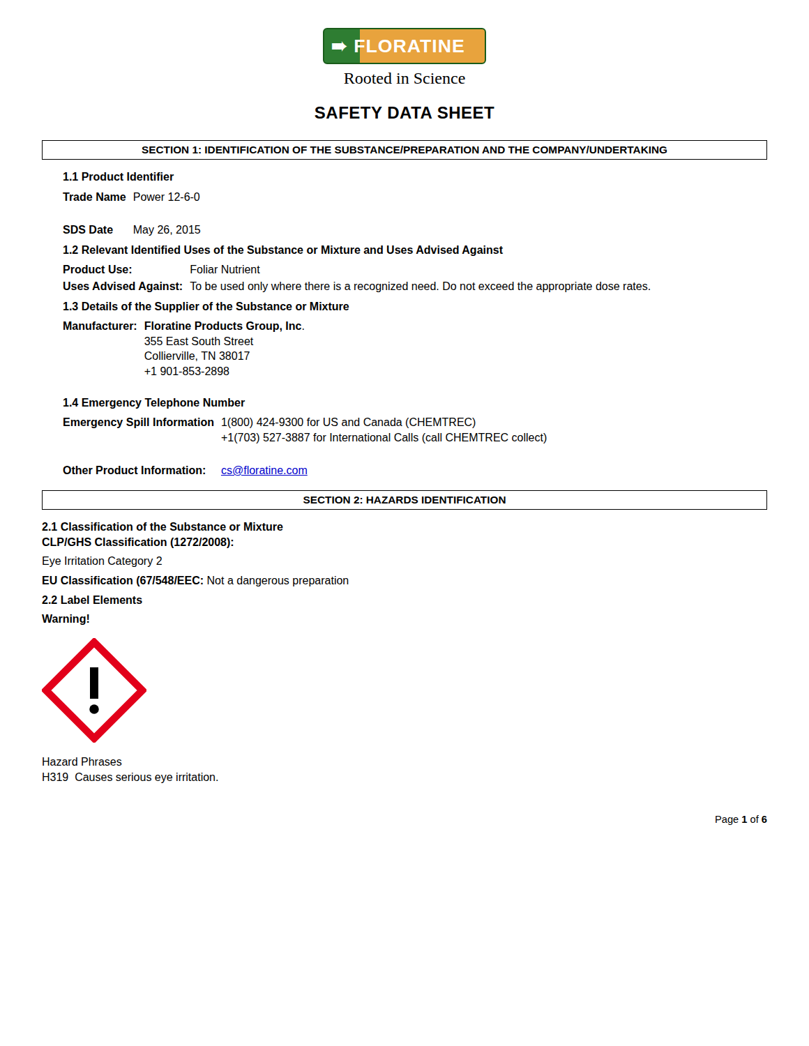➠FLORATINE
Rooted in Science
SAFETY DATA SHEET
SECTION 1: IDENTIFICATION OF THE SUBSTANCE/PREPARATION AND THE COMPANY/UNDERTAKING
1.1 Product Identifier
| Trade Name | Power 12-6-0 |
| SDS Date | May 26, 2015 |
1.2 Relevant Identified Uses of the Substance or Mixture and Uses Advised Against
| Product Use: | Foliar Nutrient |
| Uses Advised Against: | To be used only where there is a recognized need. Do not exceed the appropriate dose rates. |
1.3 Details of the Supplier of the Substance or Mixture
| Manufacturer: | Floratine Products Group, Inc . 355 East South Street Collierville, TN 38017 +1 901-853-2898 |
1.4 Emergency Telephone Number
| Emergency Spill Information | 1(800) 424-9300 for US and Canada (CHEMTREC) +1(703) 527-3887 for International Calls (call CHEMTREC collect) |
| Other Product Information: | cs@floratine.com |
SECTION 2: HAZARDS IDENTIFICATION
2.1 Classification of the Substance or Mixture
CLP/GHS Classification (1272/2008):
Eye Irritation Category 2
EU Classification (67/548/EEC: Not a dangerous preparation
2.2 Label Elements
Warning!
Hazard Phrases
H319 Causes serious eye irritation.
Page 1 of 6